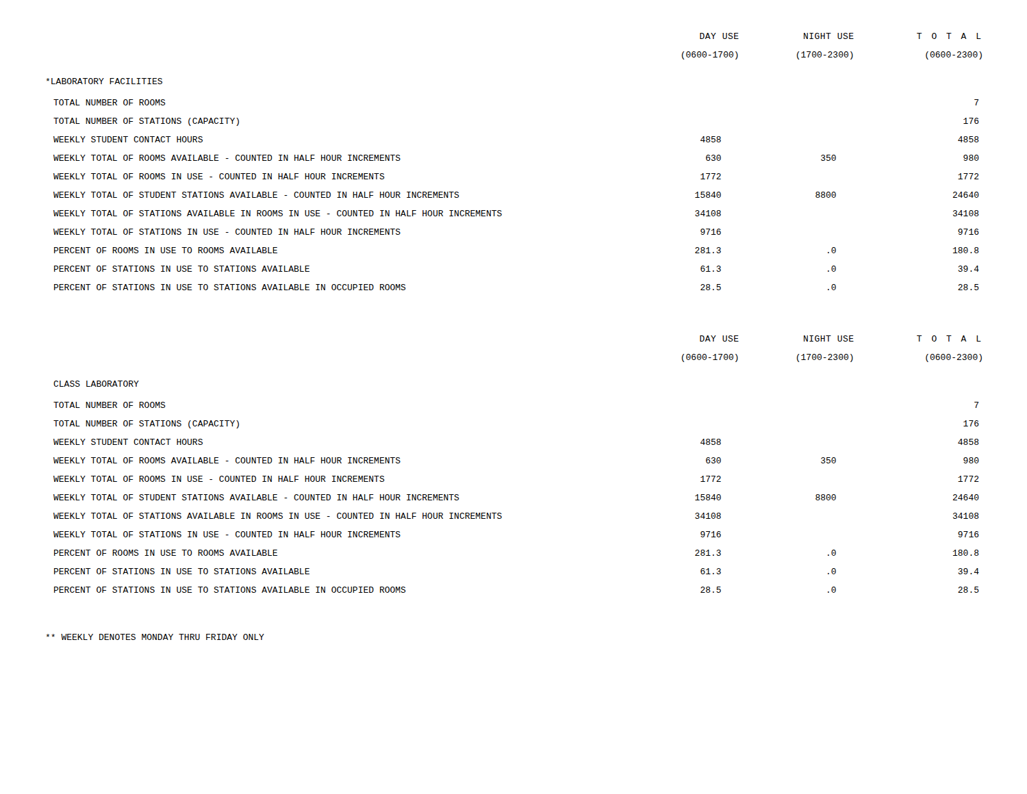| | DAY USE | NIGHT USE | T O T A L |
| --- | --- | --- | --- |
| | (0600-1700) | (1700-2300) | (0600-2300) |
| *LABORATORY FACILITIES |
| TOTAL NUMBER OF ROOMS | | | 7 |
| TOTAL NUMBER OF STATIONS (CAPACITY) | | | 176 |
| WEEKLY STUDENT CONTACT HOURS | 4858 | | 4858 |
| WEEKLY TOTAL OF ROOMS AVAILABLE - COUNTED IN HALF HOUR INCREMENTS | 630 | 350 | 980 |
| WEEKLY TOTAL OF ROOMS IN USE - COUNTED IN HALF HOUR INCREMENTS | 1772 | | 1772 |
| WEEKLY TOTAL OF STUDENT STATIONS AVAILABLE - COUNTED IN HALF HOUR INCREMENTS | 15840 | 8800 | 24640 |
| WEEKLY TOTAL OF STATIONS AVAILABLE IN ROOMS IN USE - COUNTED IN HALF HOUR INCREMENTS | 34108 | | 34108 |
| WEEKLY TOTAL OF STATIONS IN USE - COUNTED IN HALF HOUR INCREMENTS | 9716 | | 9716 |
| PERCENT OF ROOMS IN USE TO ROOMS AVAILABLE | 281.3 | .0 | 180.8 |
| PERCENT OF STATIONS IN USE TO STATIONS AVAILABLE | 61.3 | .0 | 39.4 |
| PERCENT OF STATIONS IN USE TO STATIONS AVAILABLE IN OCCUPIED ROOMS | 28.5 | .0 | 28.5 |
| | DAY USE | NIGHT USE | T O T A L |
| --- | --- | --- | --- |
| | (0600-1700) | (1700-2300) | (0600-2300) |
| CLASS LABORATORY |
| TOTAL NUMBER OF ROOMS | | | 7 |
| TOTAL NUMBER OF STATIONS (CAPACITY) | | | 176 |
| WEEKLY STUDENT CONTACT HOURS | 4858 | | 4858 |
| WEEKLY TOTAL OF ROOMS AVAILABLE - COUNTED IN HALF HOUR INCREMENTS | 630 | 350 | 980 |
| WEEKLY TOTAL OF ROOMS IN USE - COUNTED IN HALF HOUR INCREMENTS | 1772 | | 1772 |
| WEEKLY TOTAL OF STUDENT STATIONS AVAILABLE - COUNTED IN HALF HOUR INCREMENTS | 15840 | 8800 | 24640 |
| WEEKLY TOTAL OF STATIONS AVAILABLE IN ROOMS IN USE - COUNTED IN HALF HOUR INCREMENTS | 34108 | | 34108 |
| WEEKLY TOTAL OF STATIONS IN USE - COUNTED IN HALF HOUR INCREMENTS | 9716 | | 9716 |
| PERCENT OF ROOMS IN USE TO ROOMS AVAILABLE | 281.3 | .0 | 180.8 |
| PERCENT OF STATIONS IN USE TO STATIONS AVAILABLE | 61.3 | .0 | 39.4 |
| PERCENT OF STATIONS IN USE TO STATIONS AVAILABLE IN OCCUPIED ROOMS | 28.5 | .0 | 28.5 |
** WEEKLY DENOTES MONDAY THRU FRIDAY ONLY